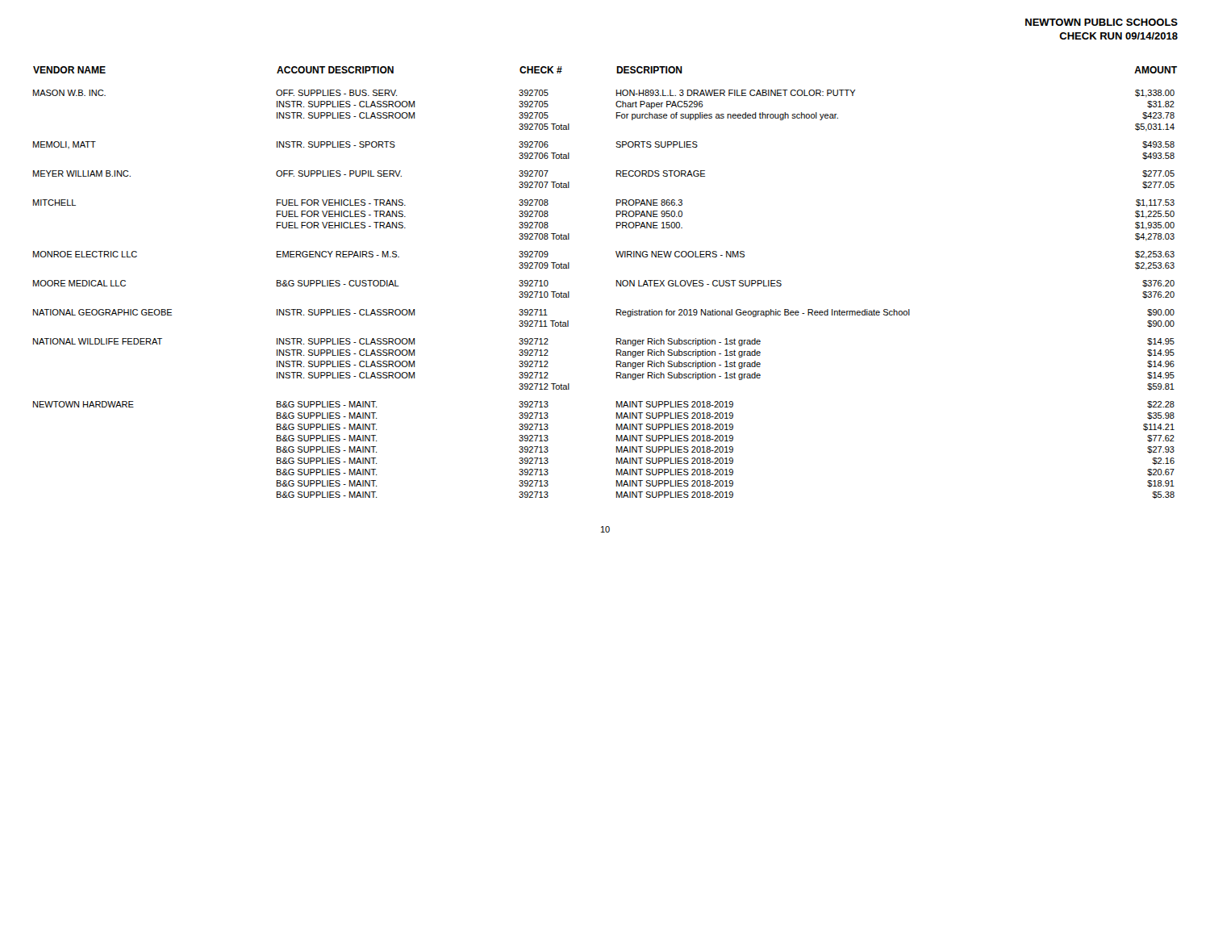NEWTOWN PUBLIC SCHOOLS
CHECK RUN 09/14/2018
| VENDOR NAME | ACCOUNT DESCRIPTION | CHECK # | DESCRIPTION | AMOUNT |
| --- | --- | --- | --- | --- |
| MASON W.B. INC. | OFF. SUPPLIES - BUS. SERV. | 392705 | HON-H893.L.L. 3 DRAWER FILE CABINET COLOR: PUTTY | $1,338.00 |
| | INSTR. SUPPLIES - CLASSROOM | 392705 | Chart Paper PAC5296 | $31.82 |
| | INSTR. SUPPLIES - CLASSROOM | 392705 | For purchase of supplies as needed through school year. | $423.78 |
| | | 392705 Total | | $5,031.14 |
| MEMOLI, MATT | INSTR. SUPPLIES - SPORTS | 392706 | SPORTS SUPPLIES | $493.58 |
| | | 392706 Total | | $493.58 |
| MEYER WILLIAM B.INC. | OFF. SUPPLIES - PUPIL SERV. | 392707 | RECORDS STORAGE | $277.05 |
| | | 392707 Total | | $277.05 |
| MITCHELL | FUEL FOR VEHICLES - TRANS. | 392708 | PROPANE 866.3 | $1,117.53 |
| | FUEL FOR VEHICLES - TRANS. | 392708 | PROPANE 950.0 | $1,225.50 |
| | FUEL FOR VEHICLES - TRANS. | 392708 | PROPANE 1500. | $1,935.00 |
| | | 392708 Total | | $4,278.03 |
| MONROE ELECTRIC LLC | EMERGENCY REPAIRS - M.S. | 392709 | WIRING NEW COOLERS - NMS | $2,253.63 |
| | | 392709 Total | | $2,253.63 |
| MOORE MEDICAL LLC | B&G SUPPLIES - CUSTODIAL | 392710 | NON LATEX GLOVES - CUST SUPPLIES | $376.20 |
| | | 392710 Total | | $376.20 |
| NATIONAL GEOGRAPHIC GEOBE | INSTR. SUPPLIES - CLASSROOM | 392711 | Registration for 2019 National Geographic Bee - Reed Intermediate School | $90.00 |
| | | 392711 Total | | $90.00 |
| NATIONAL WILDLIFE FEDERAT | INSTR. SUPPLIES - CLASSROOM | 392712 | Ranger Rich Subscription - 1st grade | $14.95 |
| | INSTR. SUPPLIES - CLASSROOM | 392712 | Ranger Rich Subscription - 1st grade | $14.95 |
| | INSTR. SUPPLIES - CLASSROOM | 392712 | Ranger Rich Subscription - 1st grade | $14.96 |
| | INSTR. SUPPLIES - CLASSROOM | 392712 | Ranger Rich Subscription - 1st grade | $14.95 |
| | | 392712 Total | | $59.81 |
| NEWTOWN HARDWARE | B&G SUPPLIES - MAINT. | 392713 | MAINT SUPPLIES 2018-2019 | $22.28 |
| | B&G SUPPLIES - MAINT. | 392713 | MAINT SUPPLIES 2018-2019 | $35.98 |
| | B&G SUPPLIES - MAINT. | 392713 | MAINT SUPPLIES 2018-2019 | $114.21 |
| | B&G SUPPLIES - MAINT. | 392713 | MAINT SUPPLIES 2018-2019 | $77.62 |
| | B&G SUPPLIES - MAINT. | 392713 | MAINT SUPPLIES 2018-2019 | $27.93 |
| | B&G SUPPLIES - MAINT. | 392713 | MAINT SUPPLIES 2018-2019 | $2.16 |
| | B&G SUPPLIES - MAINT. | 392713 | MAINT SUPPLIES 2018-2019 | $20.67 |
| | B&G SUPPLIES - MAINT. | 392713 | MAINT SUPPLIES 2018-2019 | $18.91 |
| | B&G SUPPLIES - MAINT. | 392713 | MAINT SUPPLIES 2018-2019 | $5.38 |
10